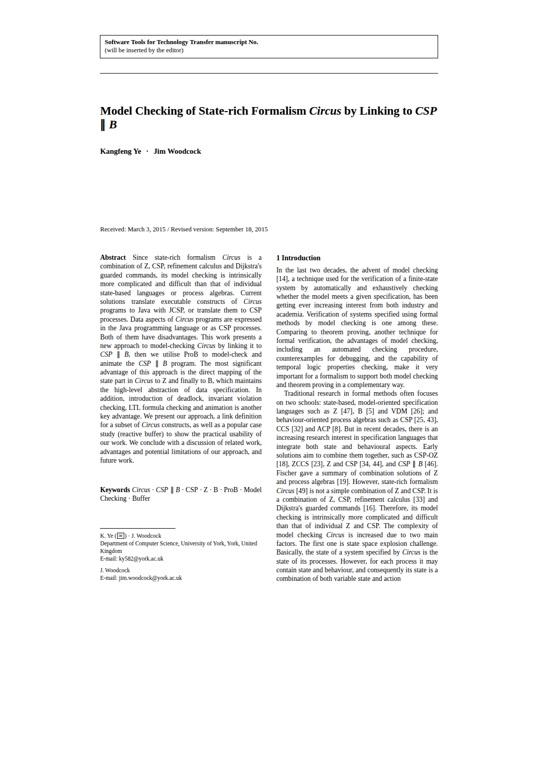Software Tools for Technology Transfer manuscript No.
(will be inserted by the editor)
Model Checking of State-rich Formalism Circus by Linking to CSP ∥ B
Kangfeng Ye·Jim Woodcock
Received: March 3, 2015 / Revised version: September 18, 2015
Abstract Since state-rich formalism Circus is a combination of Z, CSP, refinement calculus and Dijkstra's guarded commands, its model checking is intrinsically more complicated and difficult than that of individual state-based languages or process algebras. Current solutions translate executable constructs of Circus programs to Java with JCSP, or translate them to CSP processes. Data aspects of Circus programs are expressed in the Java programming language or as CSP processes. Both of them have disadvantages. This work presents a new approach to model-checking Circus by linking it to CSP ∥ B, then we utilise ProB to model-check and animate the CSP ∥ B program. The most significant advantage of this approach is the direct mapping of the state part in Circus to Z and finally to B, which maintains the high-level abstraction of data specification. In addition, introduction of deadlock, invariant violation checking, LTL formula checking and animation is another key advantage. We present our approach, a link definition for a subset of Circus constructs, as well as a popular case study (reactive buffer) to show the practical usability of our work. We conclude with a discussion of related work, advantages and potential limitations of our approach, and future work.
Keywords Circus·CSP ∥ B·CSP·Z·B·ProB·Model Checking·Buffer
K. Ye (✉) · J. Woodcock
Department of Computer Science, University of York, York, United Kingdom
E-mail: ky582@york.ac.uk
J. Woodcock
E-mail: jim.woodcock@york.ac.uk
1 Introduction
In the last two decades, the advent of model checking [14], a technique used for the verification of a finite-state system by automatically and exhaustively checking whether the model meets a given specification, has been getting ever increasing interest from both industry and academia. Verification of systems specified using formal methods by model checking is one among these. Comparing to theorem proving, another technique for formal verification, the advantages of model checking, including an automated checking procedure, counterexamples for debugging, and the capability of temporal logic properties checking, make it very important for a formalism to support both model checking and theorem proving in a complementary way.
Traditional research in formal methods often focuses on two schools: state-based, model-oriented specification languages such as Z [47], B [5] and VDM [26]; and behaviour-oriented process algebras such as CSP [25, 43], CCS [32] and ACP [8]. But in recent decades, there is an increasing research interest in specification languages that integrate both state and behavioural aspects. Early solutions aim to combine them together, such as CSP-OZ [18], ZCCS [23], Z and CSP [34, 44], and CSP ∥ B [46]. Fischer gave a summary of combination solutions of Z and process algebras [19]. However, state-rich formalism Circus [49] is not a simple combination of Z and CSP. It is a combination of Z, CSP, refinement calculus [33] and Dijkstra's guarded commands [16]. Therefore, its model checking is intrinsically more complicated and difficult than that of individual Z and CSP. The complexity of model checking Circus is increased due to two main factors. The first one is state space explosion challenge. Basically, the state of a system specified by Circus is the state of its processes. However, for each process it may contain state and behaviour, and consequently its state is a combination of both variable state and action